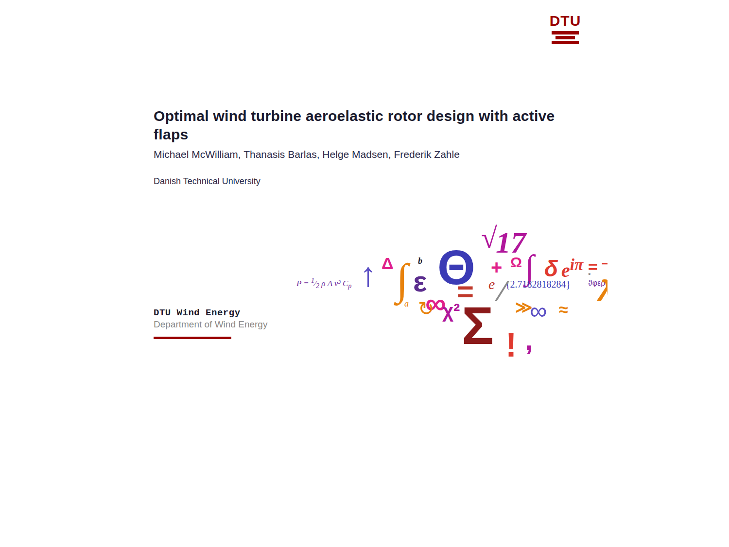DTU
Optimal wind turbine aeroelastic rotor design with active flaps
Michael McWilliam, Thanasis Barlas, Helge Madsen, Frederik Zahle
Danish Technical University
P = 1⁄2 ρ A v³ Cp ↑ Δ ∫ a b ε Θ √ 17 + Ω ∫ δ eiπ = −1 ∞ = e {2.7182818284} ϑφερτ ° λ χ² ↻ Σ ≫ ∞ ≈ , ! ⁄
DTU Wind Energy
Department of Wind Energy